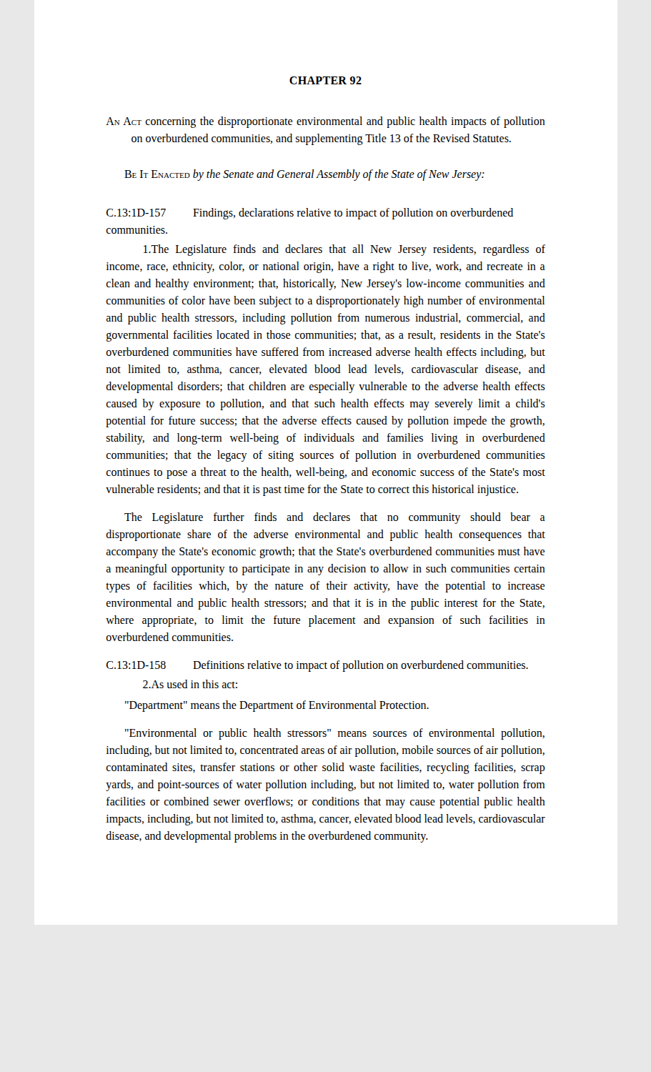CHAPTER 92
An Act concerning the disproportionate environmental and public health impacts of pollution on overburdened communities, and supplementing Title 13 of the Revised Statutes.
Be It Enacted by the Senate and General Assembly of the State of New Jersey:
C.13:1D-157 Findings, declarations relative to impact of pollution on overburdened communities.
1. The Legislature finds and declares that all New Jersey residents, regardless of income, race, ethnicity, color, or national origin, have a right to live, work, and recreate in a clean and healthy environment; that, historically, New Jersey's low-income communities and communities of color have been subject to a disproportionately high number of environmental and public health stressors, including pollution from numerous industrial, commercial, and governmental facilities located in those communities; that, as a result, residents in the State's overburdened communities have suffered from increased adverse health effects including, but not limited to, asthma, cancer, elevated blood lead levels, cardiovascular disease, and developmental disorders; that children are especially vulnerable to the adverse health effects caused by exposure to pollution, and that such health effects may severely limit a child's potential for future success; that the adverse effects caused by pollution impede the growth, stability, and long-term well-being of individuals and families living in overburdened communities; that the legacy of siting sources of pollution in overburdened communities continues to pose a threat to the health, well-being, and economic success of the State's most vulnerable residents; and that it is past time for the State to correct this historical injustice.
The Legislature further finds and declares that no community should bear a disproportionate share of the adverse environmental and public health consequences that accompany the State's economic growth; that the State's overburdened communities must have a meaningful opportunity to participate in any decision to allow in such communities certain types of facilities which, by the nature of their activity, have the potential to increase environmental and public health stressors; and that it is in the public interest for the State, where appropriate, to limit the future placement and expansion of such facilities in overburdened communities.
C.13:1D-158 Definitions relative to impact of pollution on overburdened communities.
2. As used in this act:
"Department" means the Department of Environmental Protection.
"Environmental or public health stressors" means sources of environmental pollution, including, but not limited to, concentrated areas of air pollution, mobile sources of air pollution, contaminated sites, transfer stations or other solid waste facilities, recycling facilities, scrap yards, and point-sources of water pollution including, but not limited to, water pollution from facilities or combined sewer overflows; or conditions that may cause potential public health impacts, including, but not limited to, asthma, cancer, elevated blood lead levels, cardiovascular disease, and developmental problems in the overburdened community.